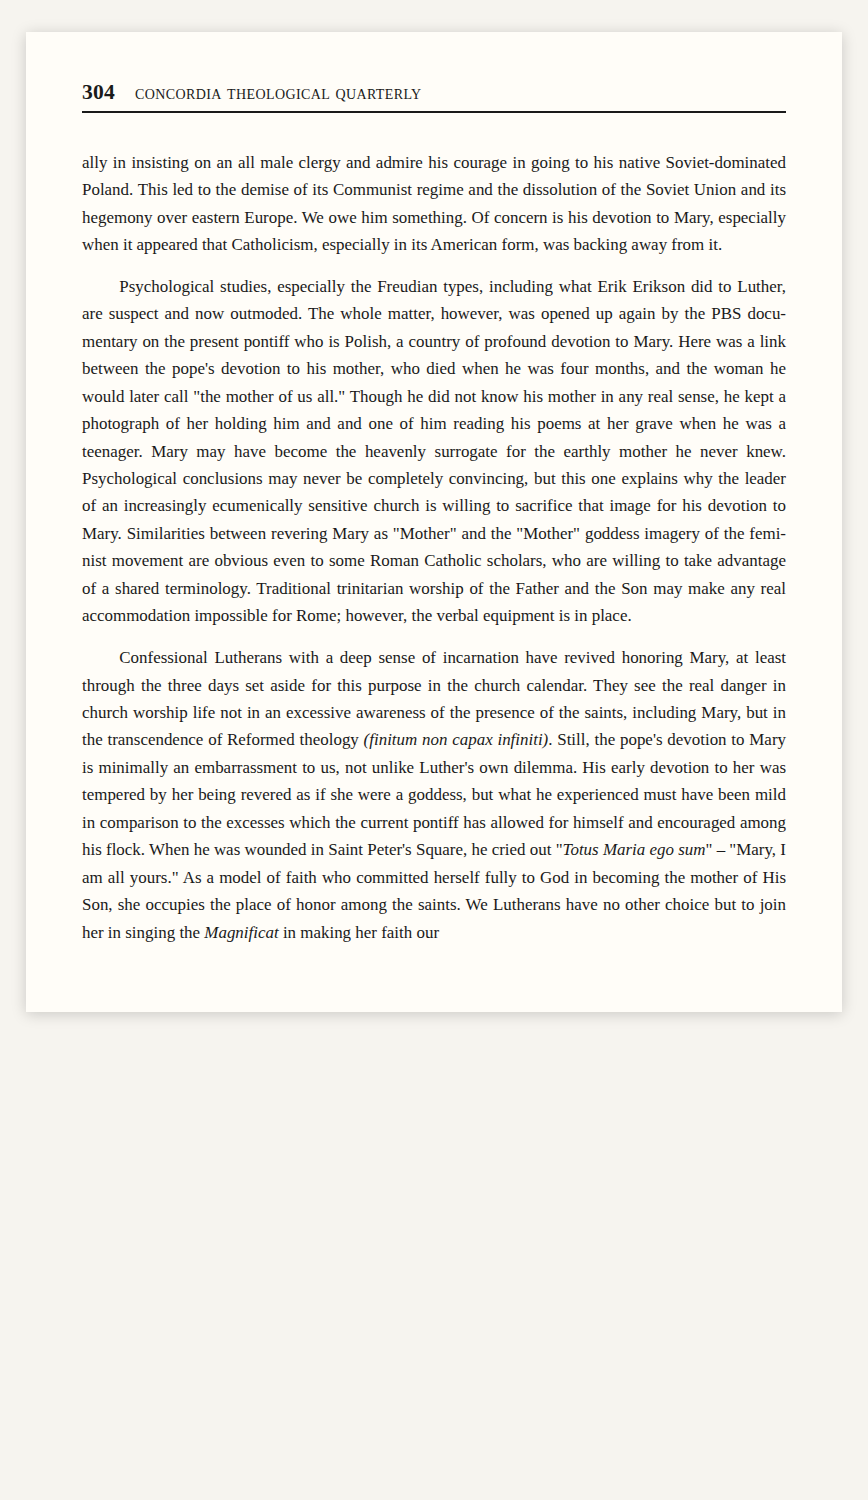304 Concordia Theological Quarterly
ally in insisting on an all male clergy and admire his courage in going to his native Soviet-dominated Poland. This led to the demise of its Communist regime and the dissolution of the Soviet Union and its hegemony over eastern Europe. We owe him something. Of concern is his devotion to Mary, especially when it appeared that Catholicism, especially in its American form, was backing away from it.
Psychological studies, especially the Freudian types, including what Erik Erikson did to Luther, are suspect and now outmoded. The whole matter, however, was opened up again by the PBS documentary on the present pontiff who is Polish, a country of profound devotion to Mary. Here was a link between the pope's devotion to his mother, who died when he was four months, and the woman he would later call "the mother of us all." Though he did not know his mother in any real sense, he kept a photograph of her holding him and and one of him reading his poems at her grave when he was a teenager. Mary may have become the heavenly surrogate for the earthly mother he never knew. Psychological conclusions may never be completely convincing, but this one explains why the leader of an increasingly ecumenically sensitive church is willing to sacrifice that image for his devotion to Mary. Similarities between revering Mary as "Mother" and the "Mother" goddess imagery of the feminist movement are obvious even to some Roman Catholic scholars, who are willing to take advantage of a shared terminology. Traditional trinitarian worship of the Father and the Son may make any real accommodation impossible for Rome; however, the verbal equipment is in place.
Confessional Lutherans with a deep sense of incarnation have revived honoring Mary, at least through the three days set aside for this purpose in the church calendar. They see the real danger in church worship life not in an excessive awareness of the presence of the saints, including Mary, but in the transcendence of Reformed theology (finitum non capax infiniti). Still, the pope's devotion to Mary is minimally an embarrassment to us, not unlike Luther's own dilemma. His early devotion to her was tempered by her being revered as if she were a goddess, but what he experienced must have been mild in comparison to the excesses which the current pontiff has allowed for himself and encouraged among his flock. When he was wounded in Saint Peter's Square, he cried out "Totus Maria ego sum" – "Mary, I am all yours." As a model of faith who committed herself fully to God in becoming the mother of His Son, she occupies the place of honor among the saints. We Lutherans have no other choice but to join her in singing the Magnificat in making her faith our